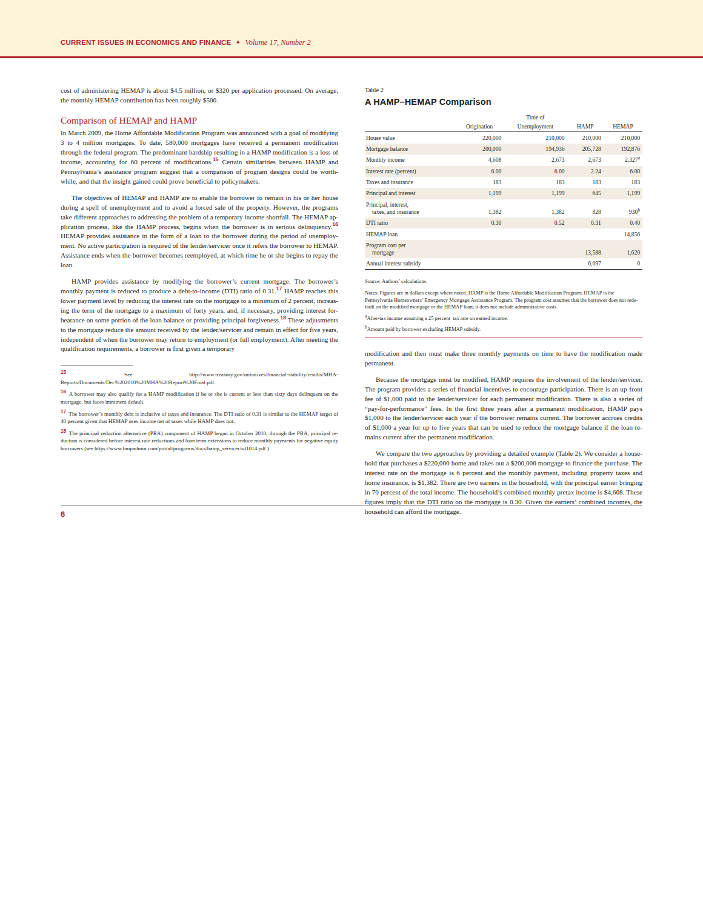CURRENT ISSUES IN ECONOMICS AND FINANCE ✦ Volume 17, Number 2
cost of administering HEMAP is about $4.5 million, or $320 per application processed. On average, the monthly HEMAP contribution has been roughly $500.
Comparison of HEMAP and HAMP
In March 2009, the Home Affordable Modification Program was announced with a goal of modifying 3 to 4 million mortgages. To date, 580,000 mortgages have received a permanent modification through the federal program. The predominant hardship resulting in a HAMP modification is a loss of income, accounting for 60 percent of modifications.15 Certain similarities between HAMP and Pennsylvania’s assistance program suggest that a comparison of program designs could be worthwhile, and that the insight gained could prove beneficial to policymakers.
The objectives of HEMAP and HAMP are to enable the borrower to remain in his or her house during a spell of unemployment and to avoid a forced sale of the property. However, the programs take different approaches to addressing the problem of a temporary income shortfall. The HEMAP application process, like the HAMP process, begins when the borrower is in serious delinquency.16 HEMAP provides assistance in the form of a loan to the borrower during the period of unemployment. No active participation is required of the lender/servicer once it refers the borrower to HEMAP. Assistance ends when the borrower becomes reemployed, at which time he or she begins to repay the loan.
HAMP provides assistance by modifying the borrower’s current mortgage. The borrower’s monthly payment is reduced to produce a debt-to-income (DTI) ratio of 0.31.17 HAMP reaches this lower payment level by reducing the interest rate on the mortgage to a minimum of 2 percent, increasing the term of the mortgage to a maximum of forty years, and, if necessary, providing interest forbearance on some portion of the loan balance or providing principal forgiveness.18 These adjustments to the mortgage reduce the amount received by the lender/servicer and remain in effect for five years, independent of when the borrower may return to employment (or full employment). After meeting the qualification requirements, a borrower is first given a temporary
15 See http://www.treasury.gov/initiatives/financial-stability/results/MHA-Reports/Documents/Dec%202010%20MHA%20Report%20Final.pdf.
16 A borrower may also qualify for a HAMP modification if he or she is current or less than sixty days delinquent on the mortgage, but faces imminent default.
17 The borrower’s monthly debt is inclusive of taxes and insurance. The DTI ratio of 0.31 is similar to the HEMAP target of 40 percent given that HEMAP uses income net of taxes while HAMP does not.
18 The principal reduction alternative (PRA) component of HAMP began in October 2010; through the PRA, principal reduction is considered before interest rate reductions and loan term extensions to reduce monthly payments for negative equity borrowers (see https://www.hmpadmin.com/portal/programs/docs/hamp_servicer/sd1014.pdf ).
Table 2
A HAMP–HEMAP Comparison
| | | Time of | | |
| --- | --- | --- | --- | --- |
| | Origination | Unemployment | HAMP | HEMAP |
| House value | 220,000 | 210,000 | 210,000 | 210,000 |
| Mortgage balance | 200,000 | 194,936 | 205,728 | 192,876 |
| Monthly income | 4,608 | 2,673 | 2,673 | 2,327 a |
| Interest rate (percent) | 6.00 | 6.00 | 2.24 | 6.00 |
| Taxes and insurance | 183 | 183 | 183 | 183 |
| Principal and interest | 1,199 | 1,199 | 645 | 1,199 |
| Principal, interest, taxes, and insurance | 1,382 | 1,382 | 828 | 930 b |
| DTI ratio | 0.30 | 0.52 | 0.31 | 0.40 |
| HEMAP loan | | | | 14,856 |
| Program cost per mortgage | | | 13,588 | 1,620 |
| Annual interest subsidy | | | 6,697 | 0 |
Source: Authors’ calculations.
Notes: Figures are in dollars except where noted. HAMP is the Home Affordable Modification Program; HEMAP is the Pennsylvania Homeowners’ Emergency Mortgage Assistance Program. The program cost assumes that the borrower does not redefault on the modified mortgage or the HEMAP loan; it does not include administrative costs.
aAfter-tax income assuming a 25 percent tax rate on earned income.
bAmount paid by borrower excluding HEMAP subsidy.
modification and then must make three monthly payments on time to have the modification made permanent.
Because the mortgage must be modified, HAMP requires the involvement of the lender/servicer. The program provides a series of financial incentives to encourage participation. There is an up-front fee of $1,000 paid to the lender/servicer for each permanent modification. There is also a series of “pay-for-performance” fees. In the first three years after a permanent modification, HAMP pays $1,000 to the lender/servicer each year if the borrower remains current. The borrower accrues credits of $1,000 a year for up to five years that can be used to reduce the mortgage balance if the loan remains current after the permanent modification.
We compare the two approaches by providing a detailed example (Table 2). We consider a household that purchases a $220,000 home and takes out a $200,000 mortgage to finance the purchase. The interest rate on the mortgage is 6 percent and the monthly payment, including property taxes and home insurance, is $1,382. There are two earners in the household, with the principal earner bringing in 70 percent of the total income. The household’s combined monthly pretax income is $4,608. These figures imply that the DTI ratio on the mortgage is 0.30. Given the earners’ combined incomes, the household can afford the mortgage.
6